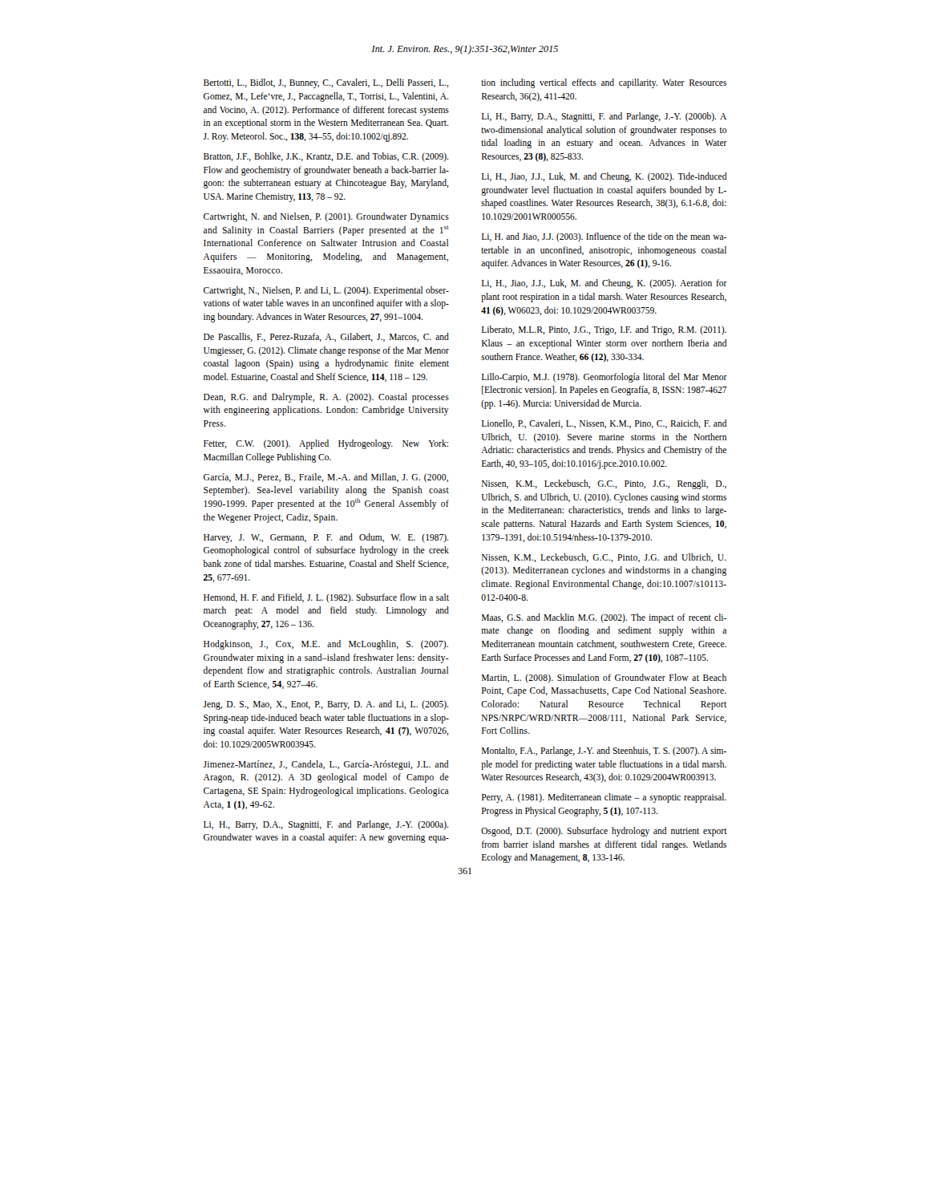Int. J. Environ. Res., 9(1):351-362,Winter 2015
Bertotti, L., Bidlot, J., Bunney, C., Cavaleri, L., Delli Passeri, L., Gomez, M., Lefe‘vre, J., Paccagnella, T., Torrisi, L., Valentini, A. and Vocino, A. (2012). Performance of different forecast systems in an exceptional storm in the Western Mediterranean Sea. Quart. J. Roy. Meteorol. Soc., 138, 34–55, doi:10.1002/qj.892.
Bratton, J.F., Bohlke, J.K., Krantz, D.E. and Tobias, C.R. (2009). Flow and geochemistry of groundwater beneath a back-barrier lagoon: the subterranean estuary at Chincoteague Bay, Maryland, USA. Marine Chemistry, 113, 78 – 92.
Cartwright, N. and Nielsen, P. (2001). Groundwater Dynamics and Salinity in Coastal Barriers (Paper presented at the 1st International Conference on Saltwater Intrusion and Coastal Aquifers — Monitoring, Modeling, and Management, Essaouira, Morocco.
Cartwright, N., Nielsen, P. and Li, L. (2004). Experimental observations of water table waves in an unconfined aquifer with a sloping boundary. Advances in Water Resources, 27, 991–1004.
De Pascallis, F., Perez-Ruzafa, A., Gilabert, J., Marcos, C. and Umgiesser, G. (2012). Climate change response of the Mar Menor coastal lagoon (Spain) using a hydrodynamic finite element model. Estuarine, Coastal and Shelf Science, 114, 118 – 129.
Dean, R.G. and Dalrymple, R. A. (2002). Coastal processes with engineering applications. London: Cambridge University Press.
Fetter, C.W. (2001). Applied Hydrogeology. New York: Macmillan College Publishing Co.
García, M.J., Perez, B., Fraile, M.-A. and Millan, J. G. (2000, September). Sea-level variability along the Spanish coast 1990-1999. Paper presented at the 10th General Assembly of the Wegener Project, Cadiz, Spain.
Harvey, J. W., Germann, P. F. and Odum, W. E. (1987). Geomophological control of subsurface hydrology in the creek bank zone of tidal marshes. Estuarine, Coastal and Shelf Science, 25, 677-691.
Hemond, H. F. and Fifield, J. L. (1982). Subsurface flow in a salt march peat: A model and field study. Limnology and Oceanography, 27, 126 – 136.
Hodgkinson, J., Cox, M.E. and McLoughlin, S. (2007). Groundwater mixing in a sand–island freshwater lens: density-dependent flow and stratigraphic controls. Australian Journal of Earth Science, 54, 927–46.
Jeng, D. S., Mao, X., Enot, P., Barry, D. A. and Li, L. (2005). Spring-neap tide-induced beach water table fluctuations in a sloping coastal aquifer. Water Resources Research, 41 (7), W07026, doi: 10.1029/2005WR003945.
Jimenez-Martínez, J., Candela, L., García-Aróstegui, J.L. and Aragon, R. (2012). A 3D geological model of Campo de Cartagena, SE Spain: Hydrogeological implications. Geologica Acta, 1 (1), 49-62.
Li, H., Barry, D.A., Stagnitti, F. and Parlange, J.-Y. (2000a). Groundwater waves in a coastal aquifer: A new governing equation including vertical effects and capillarity. Water Resources Research, 36(2), 411-420.
Li, H., Barry, D.A., Stagnitti, F. and Parlange, J.-Y. (2000b). A two-dimensional analytical solution of groundwater responses to tidal loading in an estuary and ocean. Advances in Water Resources, 23 (8), 825-833.
Li, H., Jiao, J.J., Luk, M. and Cheung, K. (2002). Tide-induced groundwater level fluctuation in coastal aquifers bounded by L-shaped coastlines. Water Resources Research, 38(3), 6.1-6.8, doi: 10.1029/2001WR000556.
Li, H. and Jiao, J.J. (2003). Influence of the tide on the mean watertable in an unconfined, anisotropic, inhomogeneous coastal aquifer. Advances in Water Resources, 26 (1), 9-16.
Li, H., Jiao, J.J., Luk, M. and Cheung, K. (2005). Aeration for plant root respiration in a tidal marsh. Water Resources Research, 41 (6), W06023, doi: 10.1029/2004WR003759.
Liberato, M.L.R, Pinto, J.G., Trigo, I.F. and Trigo, R.M. (2011). Klaus – an exceptional Winter storm over northern Iberia and southern France. Weather, 66 (12), 330-334.
Lillo-Carpio, M.J. (1978). Geomorfología litoral del Mar Menor [Electronic version]. In Papeles en Geografía, 8, ISSN: 1987-4627 (pp. 1-46). Murcia: Universidad de Murcia.
Lionello, P., Cavaleri, L., Nissen, K.M., Pino, C., Raicich, F. and Ulbrich, U. (2010). Severe marine storms in the Northern Adriatic: characteristics and trends. Physics and Chemistry of the Earth, 40, 93–105, doi:10.1016/j.pce.2010.10.002.
Nissen, K.M., Leckebusch, G.C., Pinto, J.G., Renggli, D., Ulbrich, S. and Ulbrich, U. (2010). Cyclones causing wind storms in the Mediterranean: characteristics, trends and links to large-scale patterns. Natural Hazards and Earth System Sciences, 10, 1379–1391, doi:10.5194/nhess-10-1379-2010.
Nissen, K.M., Leckebusch, G.C., Pinto, J.G. and Ulbrich, U. (2013). Mediterranean cyclones and windstorms in a changing climate. Regional Environmental Change, doi:10.1007/s10113-012-0400-8.
Maas, G.S. and Macklin M.G. (2002). The impact of recent climate change on flooding and sediment supply within a Mediterranean mountain catchment, southwestern Crete, Greece. Earth Surface Processes and Land Form, 27 (10), 1087–1105.
Martin, L. (2008). Simulation of Groundwater Flow at Beach Point, Cape Cod, Massachusetts, Cape Cod National Seashore. Colorado: Natural Resource Technical Report NPS/NRPC/WRD/NRTR—2008/111, National Park Service, Fort Collins.
Montalto, F.A., Parlange, J.-Y. and Steenhuis, T. S. (2007). A simple model for predicting water table fluctuations in a tidal marsh. Water Resources Research, 43(3), doi: 0.1029/2004WR003913.
Perry, A. (1981). Mediterranean climate – a synoptic reappraisal. Progress in Physical Geography, 5 (1), 107-113.
Osgood, D.T. (2000). Subsurface hydrology and nutrient export from barrier island marshes at different tidal ranges. Wetlands Ecology and Management, 8, 133-146.
361